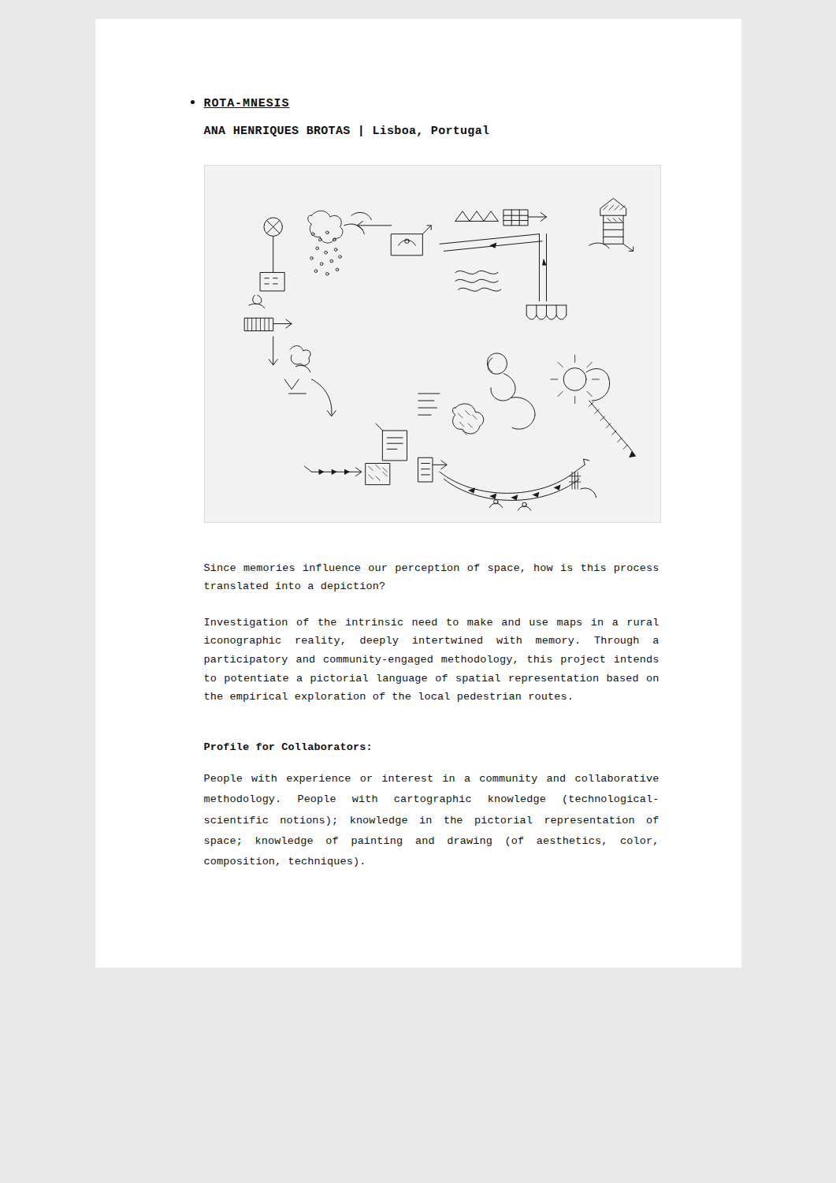ROTA-MNESIS
ANA HENRIQUES BROTAS | Lisboa, Portugal
Since memories influence our perception of space, how is this process translated into a depiction?
Investigation of the intrinsic need to make and use maps in a rural iconographic reality, deeply intertwined with memory. Through a participatory and community-engaged methodology, this project intends to potentiate a pictorial language of spatial representation based on the empirical exploration of the local pedestrian routes.
Profile for Collaborators:
People with experience or interest in a community and collaborative methodology. People with cartographic knowledge (technological-scientific notions); knowledge in the pictorial representation of space; knowledge of painting and drawing (of aesthetics, color, composition, techniques).